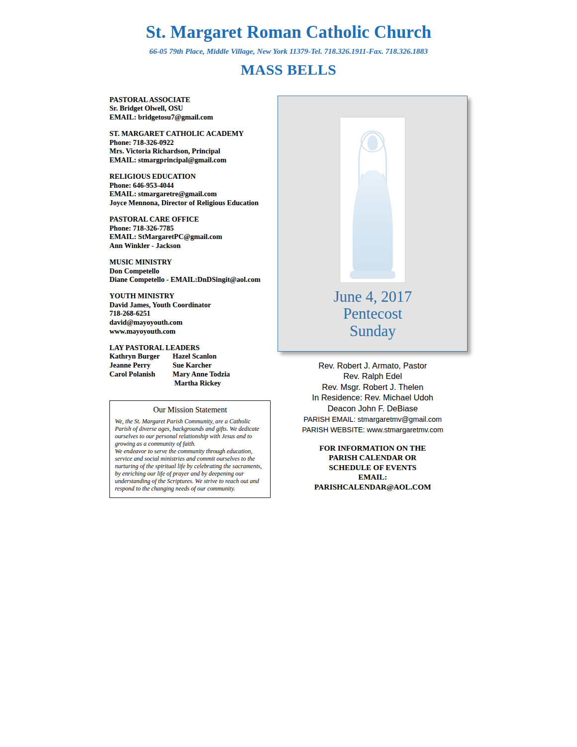St. Margaret Roman Catholic Church
66-05 79th Place, Middle Village, New York 11379-Tel. 718.326.1911-Fax. 718.326.1883
MASS BELLS
PASTORAL ASSOCIATE
Sr. Bridget Olwell, OSU
EMAIL: bridgetosu7@gmail.com
ST. MARGARET CATHOLIC ACADEMY
Phone: 718-326-0922
Mrs. Victoria Richardson, Principal
EMAIL: stmargprincipal@gmail.com
RELIGIOUS EDUCATION
Phone: 646-953-4044
EMAIL: stmargaretre@gmail.com
Joyce Mennona, Director of Religious Education
PASTORAL CARE OFFICE
Phone: 718-326-7785
EMAIL: StMargaretPC@gmail.com
Ann Winkler - Jackson
MUSIC MINISTRY
Don Competello
Diane Competello - EMAIL:DnDSingit@aol.com
YOUTH MINISTRY
David James, Youth Coordinator
718-268-6251
david@mayoyouth.com
www.mayoyouth.com
LAY PASTORAL LEADERS
| Kathryn Burger | Hazel Scanlon |
| Jeanne Perry | Sue Karcher |
| Carol Polanish | Mary Anne Todzia |
Martha Rickey
Our Mission Statement
We, the St. Margaret Parish Community, are a Catholic Parish of diverse ages, backgrounds and gifts. We dedicate ourselves to our personal relationship with Jesus and to growing as a community of faith.
We endeavor to serve the community through education, service and social ministries and commit ourselves to the nurturing of the spiritual life by celebrating the sacraments, by enriching our life of prayer and by deepening our understanding of the Scriptures. We strive to reach out and respond to the changing needs of our community.
June 4, 2017
Pentecost
Sunday
Rev. Robert J. Armato, Pastor
Rev. Ralph Edel
Rev. Msgr. Robert J. Thelen
In Residence: Rev. Michael Udoh
Deacon John F. DeBiase
PARISH EMAIL: stmargaretmv@gmail.com
PARISH WEBSITE: www.stmargaretmv.com
FOR INFORMATION ON THE
PARISH CALENDAR OR
SCHEDULE OF EVENTS
EMAIL:
PARISHCALENDAR@AOL.COM